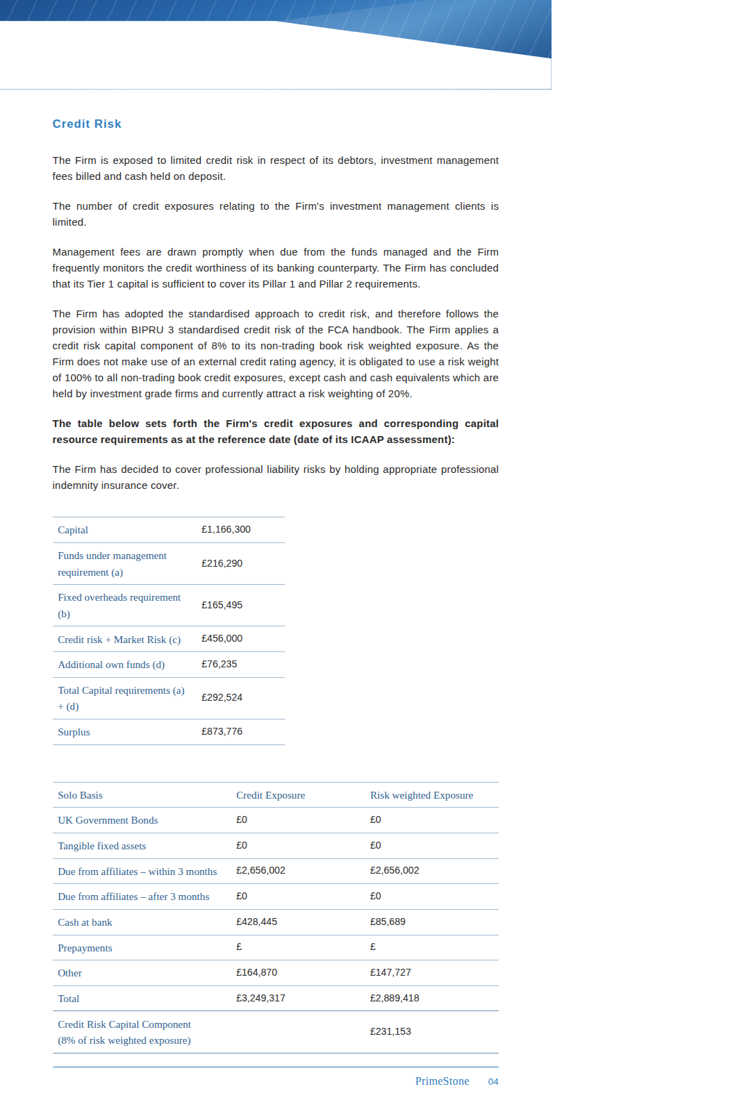Credit Risk
The Firm is exposed to limited credit risk in respect of its debtors, investment management fees billed and cash held on deposit.
The number of credit exposures relating to the Firm's investment management clients is limited.
Management fees are drawn promptly when due from the funds managed and the Firm frequently monitors the credit worthiness of its banking counterparty. The Firm has concluded that its Tier 1 capital is sufficient to cover its Pillar 1 and Pillar 2 requirements.
The Firm has adopted the standardised approach to credit risk, and therefore follows the provision within BIPRU 3 standardised credit risk of the FCA handbook. The Firm applies a credit risk capital component of 8% to its non-trading book risk weighted exposure. As the Firm does not make use of an external credit rating agency, it is obligated to use a risk weight of 100% to all non-trading book credit exposures, except cash and cash equivalents which are held by investment grade firms and currently attract a risk weighting of 20%.
The table below sets forth the Firm's credit exposures and corresponding capital resource requirements as at the reference date (date of its ICAAP assessment):
The Firm has decided to cover professional liability risks by holding appropriate professional indemnity insurance cover.
| Capital | £1,166,300 |
| Funds under management requirement (a) | £216,290 |
| Fixed overheads requirement (b) | £165,495 |
| Credit risk + Market Risk (c) | £456,000 |
| Additional own funds (d) | £76,235 |
| Total Capital requirements (a) + (d) | £292,524 |
| Surplus | £873,776 |
| Solo Basis | Credit Exposure | Risk weighted Exposure |
| --- | --- | --- |
| UK Government Bonds | £0 | £0 |
| Tangible fixed assets | £0 | £0 |
| Due from affiliates – within 3 months | £2,656,002 | £2,656,002 |
| Due from affiliates – after 3 months | £0 | £0 |
| Cash at bank | £428,445 | £85,689 |
| Prepayments | £ | £ |
| Other | £164,870 | £147,727 |
| Total | £3,249,317 | £2,889,418 |
| Credit Risk Capital Component (8% of risk weighted exposure) | | £231,153 |
PrimeStone 04